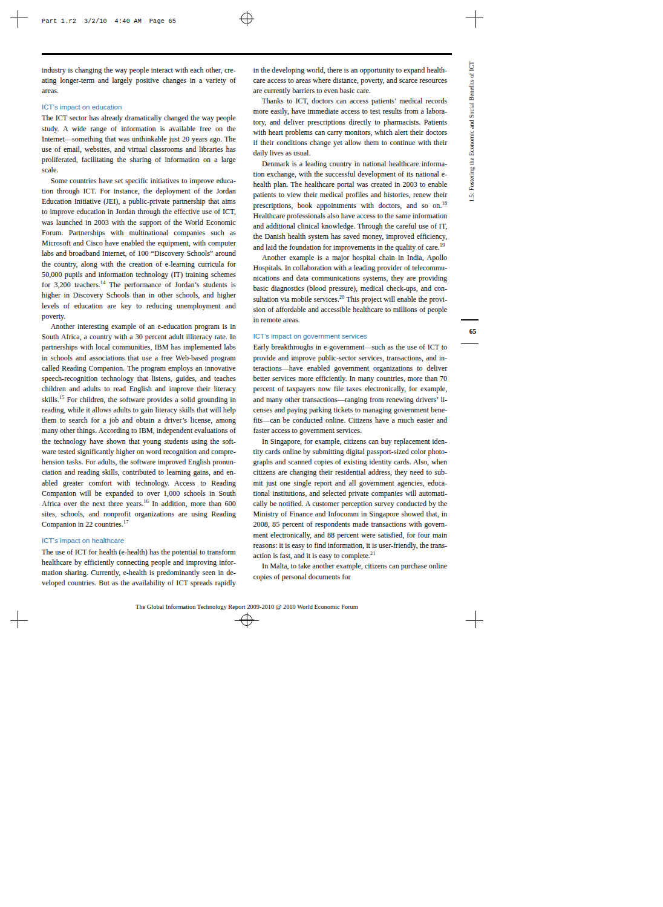Part 1.r2 3/2/10 4:40 AM Page 65
1.5: Fostering the Economic and Social Benefits of ICT
65
industry is changing the way people interact with each other, creating longer-term and largely positive changes in a variety of areas.
ICT’s impact on education
The ICT sector has already dramatically changed the way people study. A wide range of information is available free on the Internet—something that was unthinkable just 20 years ago. The use of email, websites, and virtual classrooms and libraries has proliferated, facilitating the sharing of information on a large scale.
Some countries have set specific initiatives to improve education through ICT. For instance, the deployment of the Jordan Education Initiative (JEI), a public-private partnership that aims to improve education in Jordan through the effective use of ICT, was launched in 2003 with the support of the World Economic Forum. Partnerships with multinational companies such as Microsoft and Cisco have enabled the equipment, with computer labs and broadband Internet, of 100 “Discovery Schools” around the country, along with the creation of e-learning curricula for 50,000 pupils and information technology (IT) training schemes for 3,200 teachers.14 The performance of Jordan’s students is higher in Discovery Schools than in other schools, and higher levels of education are key to reducing unemployment and poverty.
Another interesting example of an e-education program is in South Africa, a country with a 30 percent adult illiteracy rate. In partnerships with local communities, IBM has implemented labs in schools and associations that use a free Web-based program called Reading Companion. The program employs an innovative speech-recognition technology that listens, guides, and teaches children and adults to read English and improve their literacy skills.15 For children, the software provides a solid grounding in reading, while it allows adults to gain literacy skills that will help them to search for a job and obtain a driver’s license, among many other things. According to IBM, independent evaluations of the technology have shown that young students using the software tested significantly higher on word recognition and comprehension tasks. For adults, the software improved English pronunciation and reading skills, contributed to learning gains, and enabled greater comfort with technology. Access to Reading Companion will be expanded to over 1,000 schools in South Africa over the next three years.16 In addition, more than 600 sites, schools, and nonprofit organizations are using Reading Companion in 22 countries.17
ICT’s impact on healthcare
The use of ICT for health (e-health) has the potential to transform healthcare by efficiently connecting people and improving information sharing. Currently, e-health is predominantly seen in developed countries. But as the availability of ICT spreads rapidly in the developing world, there is an opportunity to expand healthcare access to areas where distance, poverty, and scarce resources are currently barriers to even basic care.
Thanks to ICT, doctors can access patients’ medical records more easily, have immediate access to test results from a laboratory, and deliver prescriptions directly to pharmacists. Patients with heart problems can carry monitors, which alert their doctors if their conditions change yet allow them to continue with their daily lives as usual.
Denmark is a leading country in national healthcare information exchange, with the successful development of its national e-health plan. The healthcare portal was created in 2003 to enable patients to view their medical profiles and histories, renew their prescriptions, book appointments with doctors, and so on.18 Healthcare professionals also have access to the same information and additional clinical knowledge. Through the careful use of IT, the Danish health system has saved money, improved efficiency, and laid the foundation for improvements in the quality of care.19
Another example is a major hospital chain in India, Apollo Hospitals. In collaboration with a leading provider of telecommunications and data communications systems, they are providing basic diagnostics (blood pressure), medical check-ups, and consultation via mobile services.20 This project will enable the provision of affordable and accessible healthcare to millions of people in remote areas.
ICT’s impact on government services
Early breakthroughs in e-government—such as the use of ICT to provide and improve public-sector services, transactions, and interactions—have enabled government organizations to deliver better services more efficiently. In many countries, more than 70 percent of taxpayers now file taxes electronically, for example, and many other transactions—ranging from renewing drivers’ licenses and paying parking tickets to managing government benefits—can be conducted online. Citizens have a much easier and faster access to government services.
In Singapore, for example, citizens can buy replacement identity cards online by submitting digital passport-sized color photographs and scanned copies of existing identity cards. Also, when citizens are changing their residential address, they need to submit just one single report and all government agencies, educational institutions, and selected private companies will automatically be notified. A customer perception survey conducted by the Ministry of Finance and Infocomm in Singapore showed that, in 2008, 85 percent of respondents made transactions with government electronically, and 88 percent were satisfied, for four main reasons: it is easy to find information, it is user-friendly, the transaction is fast, and it is easy to complete.21
In Malta, to take another example, citizens can purchase online copies of personal documents for
The Global Information Technology Report 2009-2010 @ 2010 World Economic Forum